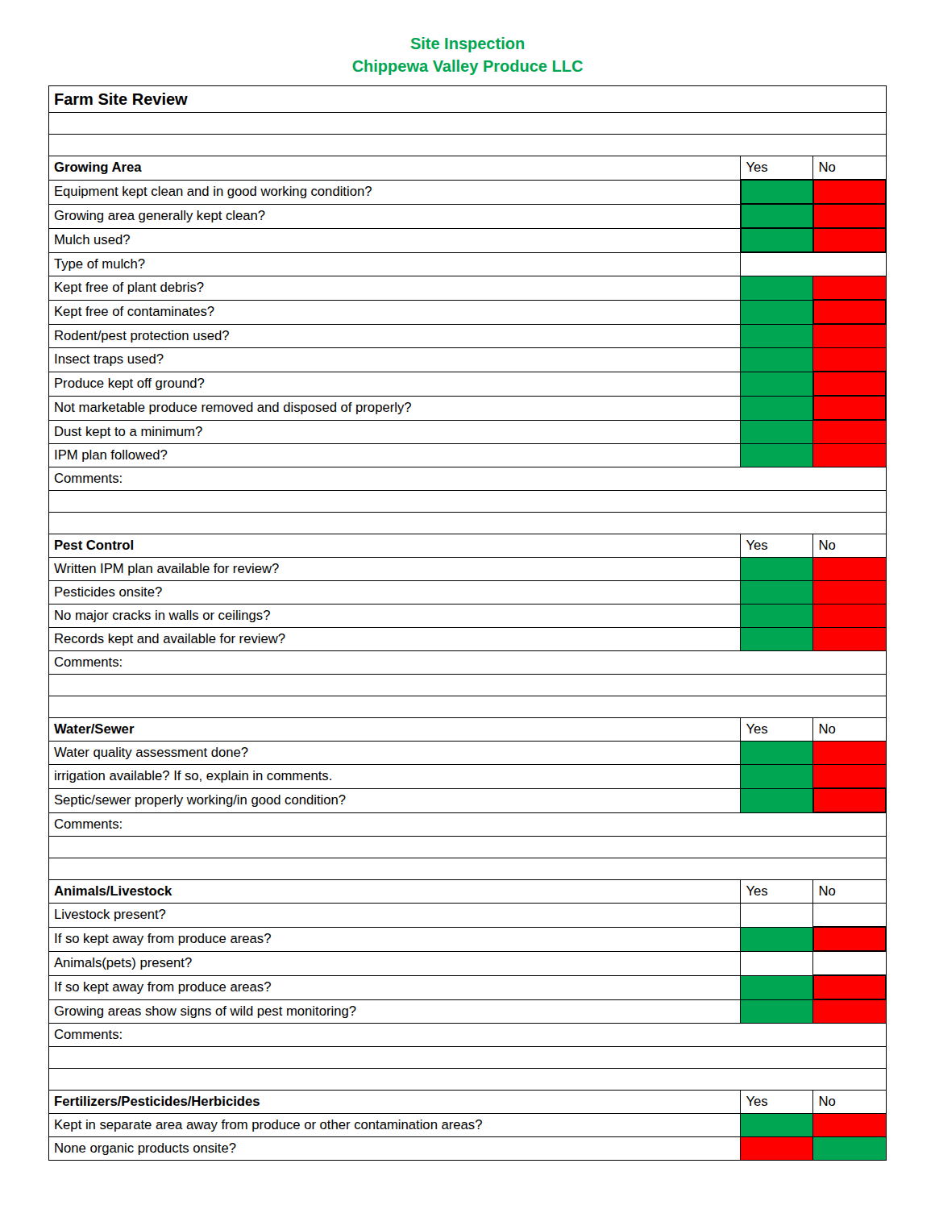Site Inspection
Chippewa Valley Produce LLC
| Farm Site Review |
| Growing Area | Yes | No |
| Equipment kept clean and in good working condition? | | |
| Growing area generally kept clean? | | |
| Mulch used? | | |
| Type of mulch? | |
| Kept free of plant debris? | | |
| Kept free of contaminates? | | |
| Rodent/pest protection used? | | |
| Insect traps used? | | |
| Produce kept off ground? | | |
| Not marketable produce removed and disposed of properly? | | |
| Dust kept to a minimum? | | |
| IPM plan followed? | | |
| Comments: |
| Pest Control | Yes | No |
| Written IPM plan available for review? | | |
| Pesticides onsite? | | |
| No major cracks in walls or ceilings? | | |
| Records kept and available for review? | | |
| Comments: |
| Water/Sewer | Yes | No |
| Water quality assessment done? | | |
| irrigation available? If so, explain in comments. | | |
| Septic/sewer properly working/in good condition? | | |
| Comments: |
| Animals/Livestock | Yes | No |
| Livestock present? | | |
| If so kept away from produce areas? | | |
| Animals(pets) present? | | |
| If so kept away from produce areas? | | |
| Growing areas show signs of wild pest monitoring? | | |
| Comments: |
| Fertilizers/Pesticides/Herbicides | Yes | No |
| Kept in separate area away from produce or other contamination areas? | | |
| None organic products onsite? | | |